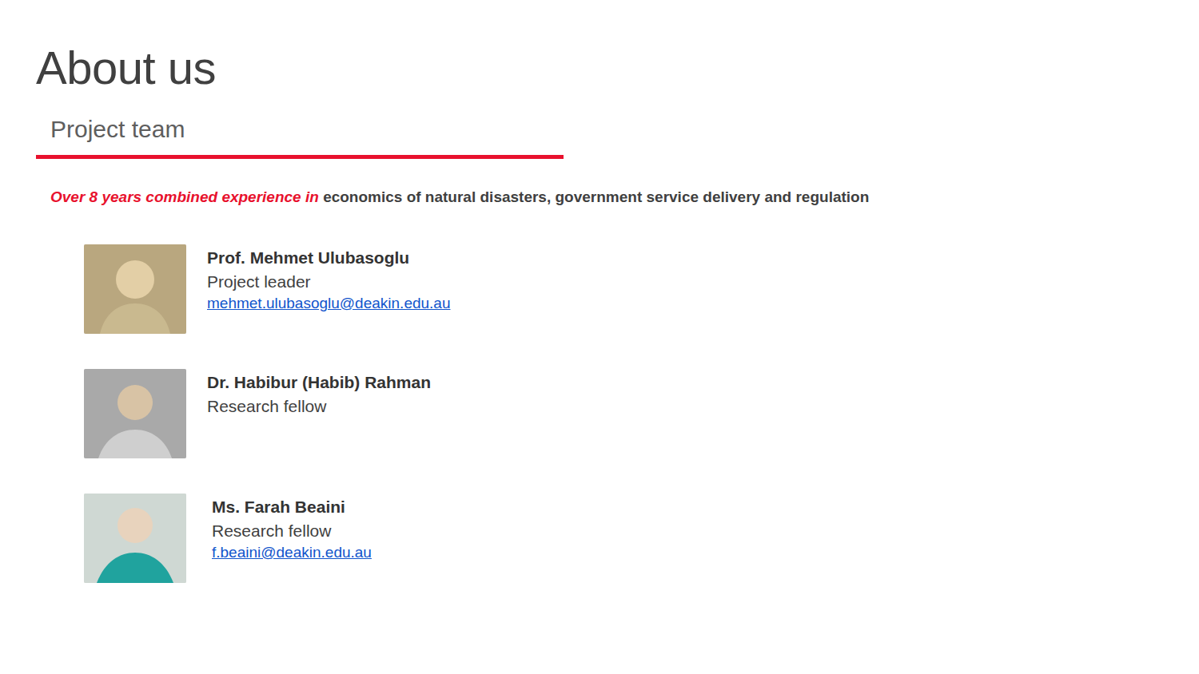About us
Project team
Over 8 years combined experience in economics of natural disasters, government service delivery and regulation
Prof. Mehmet Ulubasoglu
Project leader
mehmet.ulubasoglu@deakin.edu.au
Dr. Habibur (Habib) Rahman
Research fellow
Ms. Farah Beaini
Research fellow
f.beaini@deakin.edu.au